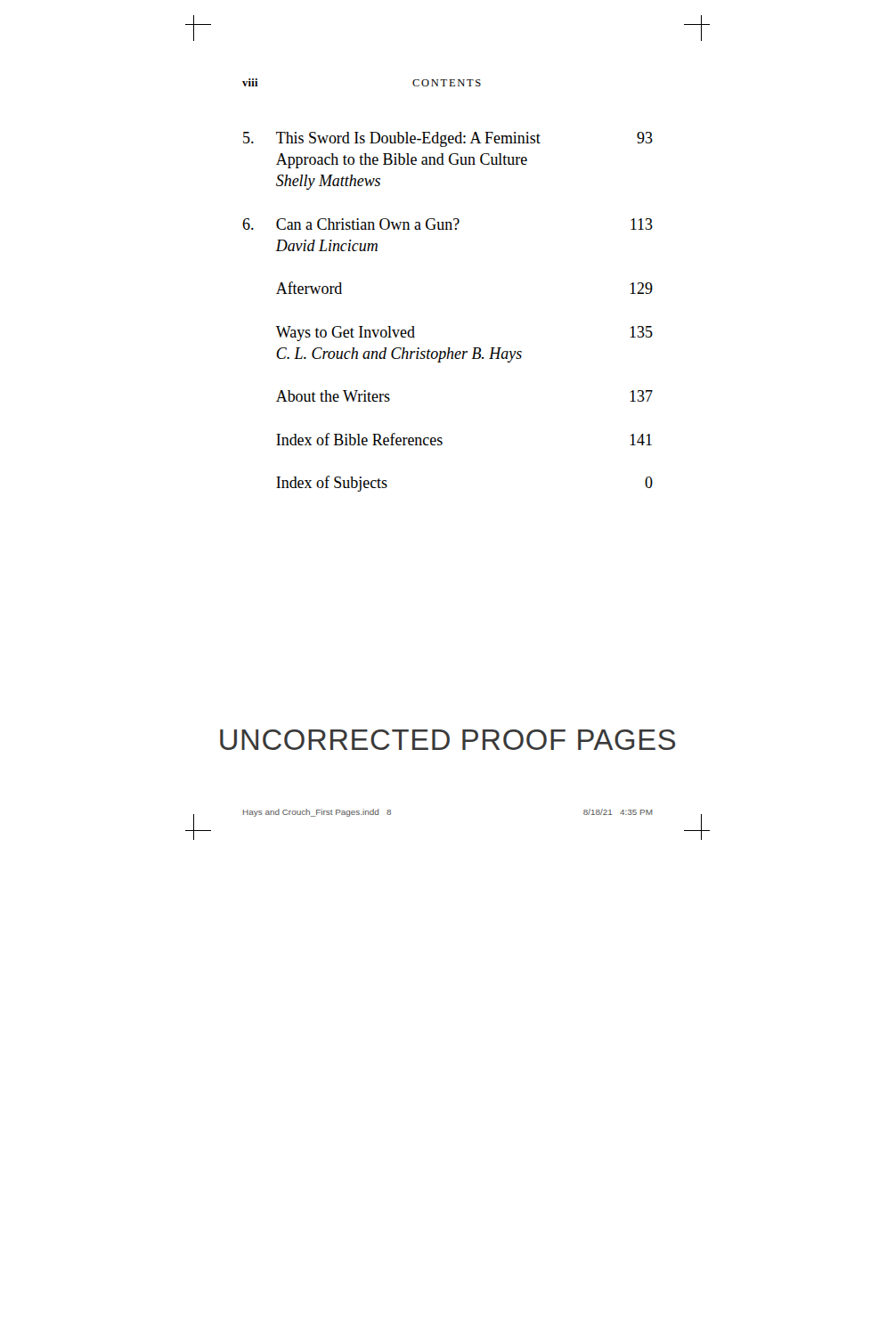viii Contents
| 5. | This Sword Is Double-Edged: A Feminist Approach to the Bible and Gun Culture Shelly Matthews | 93 |
| 6. | Can a Christian Own a Gun? David Lincicum | 113 |
| | Afterword | 129 |
| | Ways to Get Involved C. L. Crouch and Christopher B. Hays | 135 |
| | About the Writers | 137 |
| | Index of Bible References | 141 |
| | Index of Subjects | 0 |
UNCORRECTED PROOF PAGES
Hays and Crouch_First Pages.indd 8 8/18/21 4:35 PM